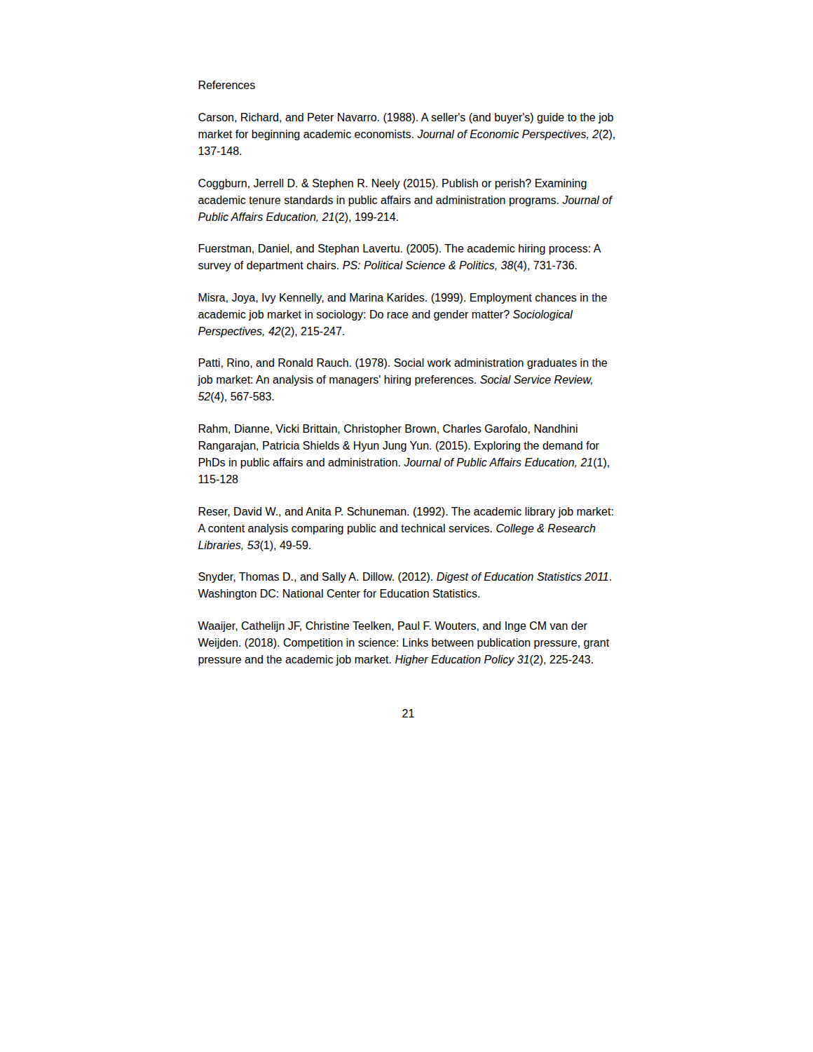References
Carson, Richard, and Peter Navarro. (1988). A seller's (and buyer's) guide to the job market for beginning academic economists. Journal of Economic Perspectives, 2(2), 137-148.
Coggburn, Jerrell D. & Stephen R. Neely (2015). Publish or perish? Examining academic tenure standards in public affairs and administration programs. Journal of Public Affairs Education, 21(2), 199-214.
Fuerstman, Daniel, and Stephan Lavertu. (2005). The academic hiring process: A survey of department chairs. PS: Political Science & Politics, 38(4), 731-736.
Misra, Joya, Ivy Kennelly, and Marina Karides. (1999). Employment chances in the academic job market in sociology: Do race and gender matter? Sociological Perspectives, 42(2), 215-247.
Patti, Rino, and Ronald Rauch. (1978). Social work administration graduates in the job market: An analysis of managers' hiring preferences. Social Service Review, 52(4), 567-583.
Rahm, Dianne, Vicki Brittain, Christopher Brown, Charles Garofalo, Nandhini Rangarajan, Patricia Shields & Hyun Jung Yun. (2015). Exploring the demand for PhDs in public affairs and administration. Journal of Public Affairs Education, 21(1), 115-128
Reser, David W., and Anita P. Schuneman. (1992). The academic library job market: A content analysis comparing public and technical services. College & Research Libraries, 53(1), 49-59.
Snyder, Thomas D., and Sally A. Dillow. (2012). Digest of Education Statistics 2011. Washington DC: National Center for Education Statistics.
Waaijer, Cathelijn JF, Christine Teelken, Paul F. Wouters, and Inge CM van der Weijden. (2018). Competition in science: Links between publication pressure, grant pressure and the academic job market. Higher Education Policy 31(2), 225-243.
21